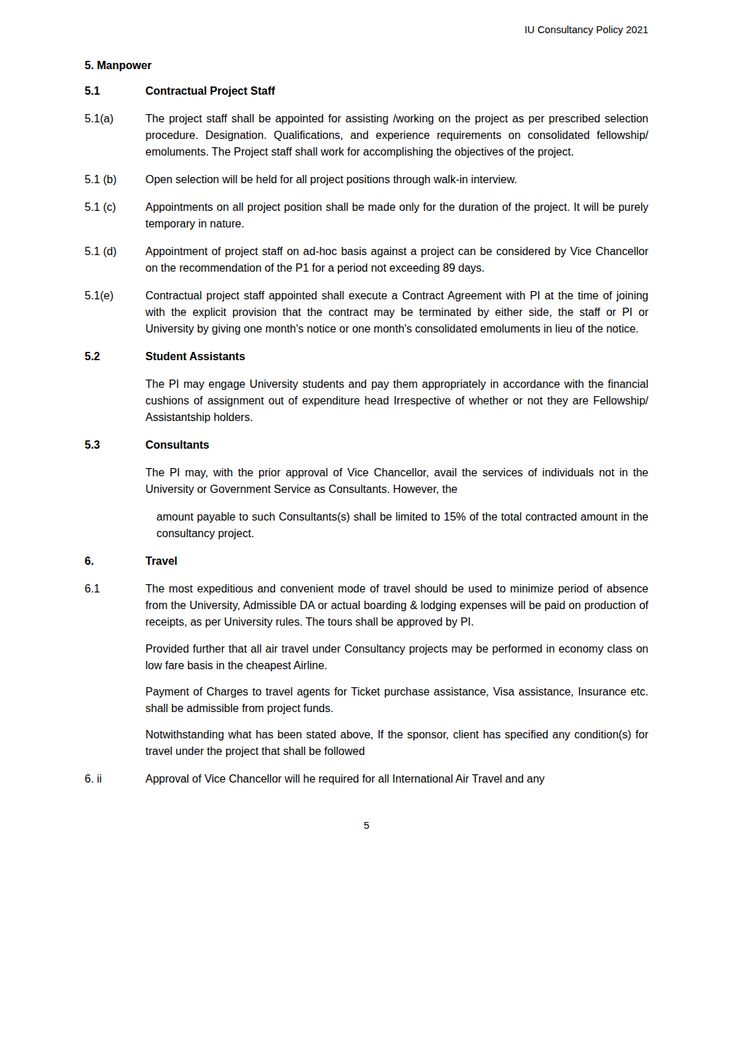IU Consultancy Policy 2021
5. Manpower
5.1
Contractual Project Staff
5.1(a)
The project staff shall be appointed for assisting /working on the project as per prescribed selection procedure. Designation. Qualifications, and experience requirements on consolidated fellowship/ emoluments. The Project staff shall work for accomplishing the objectives of the project.
5.1 (b)
Open selection will be held for all project positions through walk-in interview.
5.1 (c)
Appointments on all project position shall be made only for the duration of the project. It will be purely temporary in nature.
5.1 (d)
Appointment of project staff on ad-hoc basis against a project can be considered by Vice Chancellor on the recommendation of the P1 for a period not exceeding 89 days.
5.1(e)
Contractual project staff appointed shall execute a Contract Agreement with PI at the time of joining with the explicit provision that the contract may be terminated by either side, the staff or PI or University by giving one month's notice or one month's consolidated emoluments in lieu of the notice.
5.2
Student Assistants
The PI may engage University students and pay them appropriately in accordance with the financial cushions of assignment out of expenditure head Irrespective of whether or not they are Fellowship/ Assistantship holders.
5.3
Consultants
The PI may, with the prior approval of Vice Chancellor, avail the services of individuals not in the University or Government Service as Consultants. However, the
amount payable to such Consultants(s) shall be limited to 15% of the total contracted amount in the consultancy project.
6.
Travel
6.1
The most expeditious and convenient mode of travel should be used to minimize period of absence from the University, Admissible DA or actual boarding & lodging expenses will be paid on production of receipts, as per University rules. The tours shall be approved by PI.
Provided further that all air travel under Consultancy projects may be performed in economy class on low fare basis in the cheapest Airline.
Payment of Charges to travel agents for Ticket purchase assistance, Visa assistance, Insurance etc. shall be admissible from project funds.
Notwithstanding what has been stated above, If the sponsor, client has specified any condition(s) for travel under the project that shall be followed
6. ii
Approval of Vice Chancellor will he required for all International Air Travel and any
5